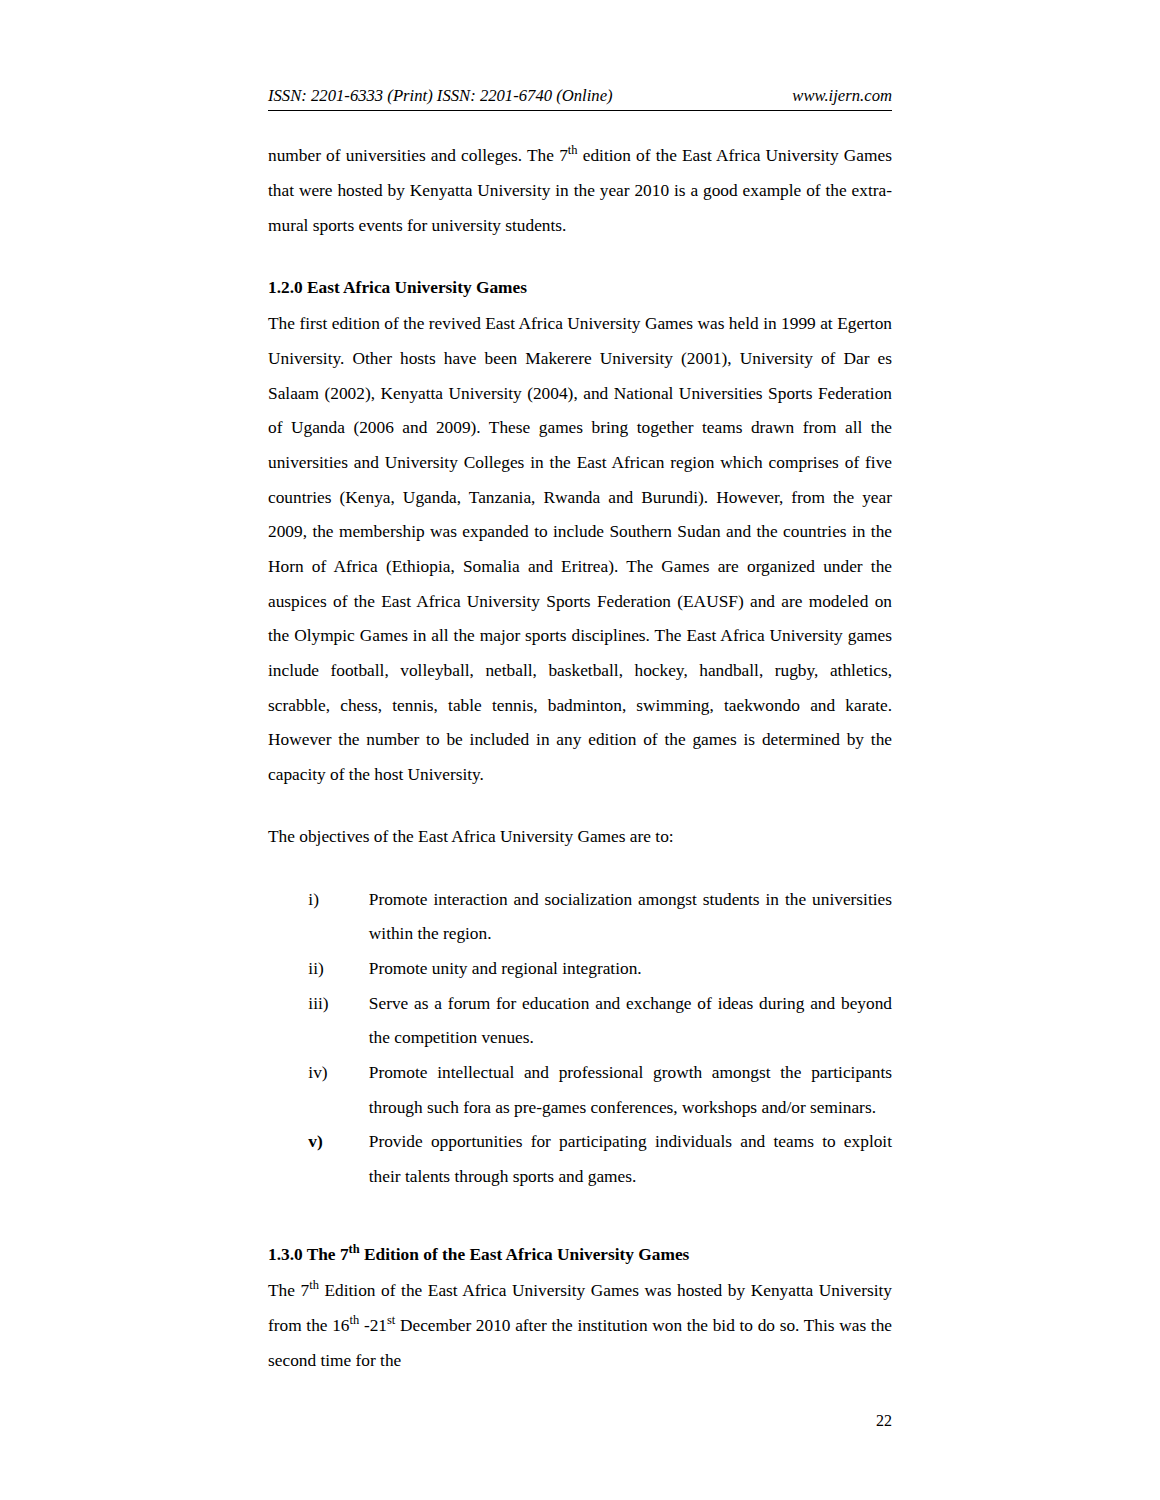ISSN: 2201-6333 (Print) ISSN: 2201-6740 (Online) www.ijern.com
number of universities and colleges. The 7th edition of the East Africa University Games that were hosted by Kenyatta University in the year 2010 is a good example of the extra-mural sports events for university students.
1.2.0 East Africa University Games
The first edition of the revived East Africa University Games was held in 1999 at Egerton University. Other hosts have been Makerere University (2001), University of Dar es Salaam (2002), Kenyatta University (2004), and National Universities Sports Federation of Uganda (2006 and 2009). These games bring together teams drawn from all the universities and University Colleges in the East African region which comprises of five countries (Kenya, Uganda, Tanzania, Rwanda and Burundi). However, from the year 2009, the membership was expanded to include Southern Sudan and the countries in the Horn of Africa (Ethiopia, Somalia and Eritrea). The Games are organized under the auspices of the East Africa University Sports Federation (EAUSF) and are modeled on the Olympic Games in all the major sports disciplines. The East Africa University games include football, volleyball, netball, basketball, hockey, handball, rugby, athletics, scrabble, chess, tennis, table tennis, badminton, swimming, taekwondo and karate. However the number to be included in any edition of the games is determined by the capacity of the host University.
The objectives of the East Africa University Games are to:
Promote interaction and socialization amongst students in the universities within the region.
Promote unity and regional integration.
Serve as a forum for education and exchange of ideas during and beyond the competition venues.
Promote intellectual and professional growth amongst the participants through such fora as pre-games conferences, workshops and/or seminars.
Provide opportunities for participating individuals and teams to exploit their talents through sports and games.
1.3.0 The 7th Edition of the East Africa University Games
The 7th Edition of the East Africa University Games was hosted by Kenyatta University from the 16th -21st December 2010 after the institution won the bid to do so. This was the second time for the
22